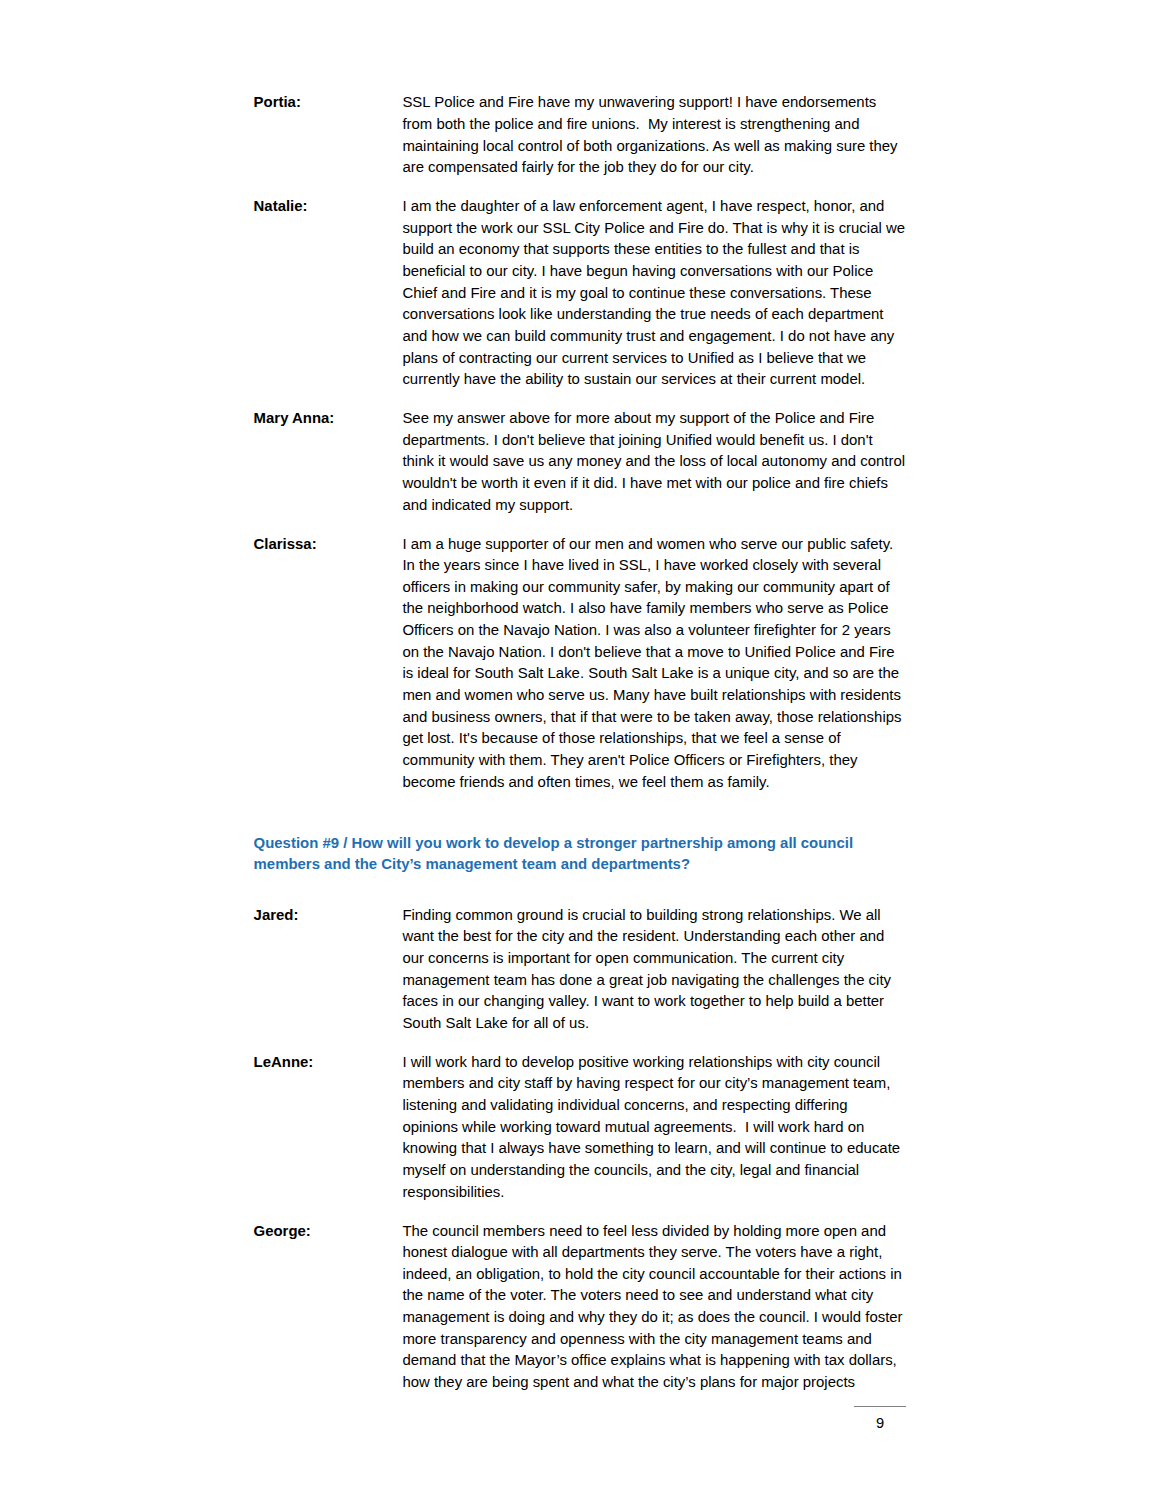| Portia: | SSL Police and Fire have my unwavering support! I have endorsements from both the police and fire unions. My interest is strengthening and maintaining local control of both organizations. As well as making sure they are compensated fairly for the job they do for our city. |
| Natalie: | I am the daughter of a law enforcement agent, I have respect, honor, and support the work our SSL City Police and Fire do. That is why it is crucial we build an economy that supports these entities to the fullest and that is beneficial to our city. I have begun having conversations with our Police Chief and Fire and it is my goal to continue these conversations. These conversations look like understanding the true needs of each department and how we can build community trust and engagement. I do not have any plans of contracting our current services to Unified as I believe that we currently have the ability to sustain our services at their current model. |
| Mary Anna: | See my answer above for more about my support of the Police and Fire departments. I don't believe that joining Unified would benefit us. I don't think it would save us any money and the loss of local autonomy and control wouldn't be worth it even if it did. I have met with our police and fire chiefs and indicated my support. |
| Clarissa: | I am a huge supporter of our men and women who serve our public safety. In the years since I have lived in SSL, I have worked closely with several officers in making our community safer, by making our community apart of the neighborhood watch. I also have family members who serve as Police Officers on the Navajo Nation. I was also a volunteer firefighter for 2 years on the Navajo Nation. I don't believe that a move to Unified Police and Fire is ideal for South Salt Lake. South Salt Lake is a unique city, and so are the men and women who serve us. Many have built relationships with residents and business owners, that if that were to be taken away, those relationships get lost. It's because of those relationships, that we feel a sense of community with them. They aren't Police Officers or Firefighters, they become friends and often times, we feel them as family. |
Question #9 / How will you work to develop a stronger partnership among all council members and the City’s management team and departments?
| Jared: | Finding common ground is crucial to building strong relationships. We all want the best for the city and the resident. Understanding each other and our concerns is important for open communication. The current city management team has done a great job navigating the challenges the city faces in our changing valley. I want to work together to help build a better South Salt Lake for all of us. |
| LeAnne: | I will work hard to develop positive working relationships with city council members and city staff by having respect for our city’s management team, listening and validating individual concerns, and respecting differing opinions while working toward mutual agreements. I will work hard on knowing that I always have something to learn, and will continue to educate myself on understanding the councils, and the city, legal and financial responsibilities. |
| George: | The council members need to feel less divided by holding more open and honest dialogue with all departments they serve. The voters have a right, indeed, an obligation, to hold the city council accountable for their actions in the name of the voter. The voters need to see and understand what city management is doing and why they do it; as does the council. I would foster more transparency and openness with the city management teams and demand that the Mayor’s office explains what is happening with tax dollars, how they are being spent and what the city’s plans for major projects |
9